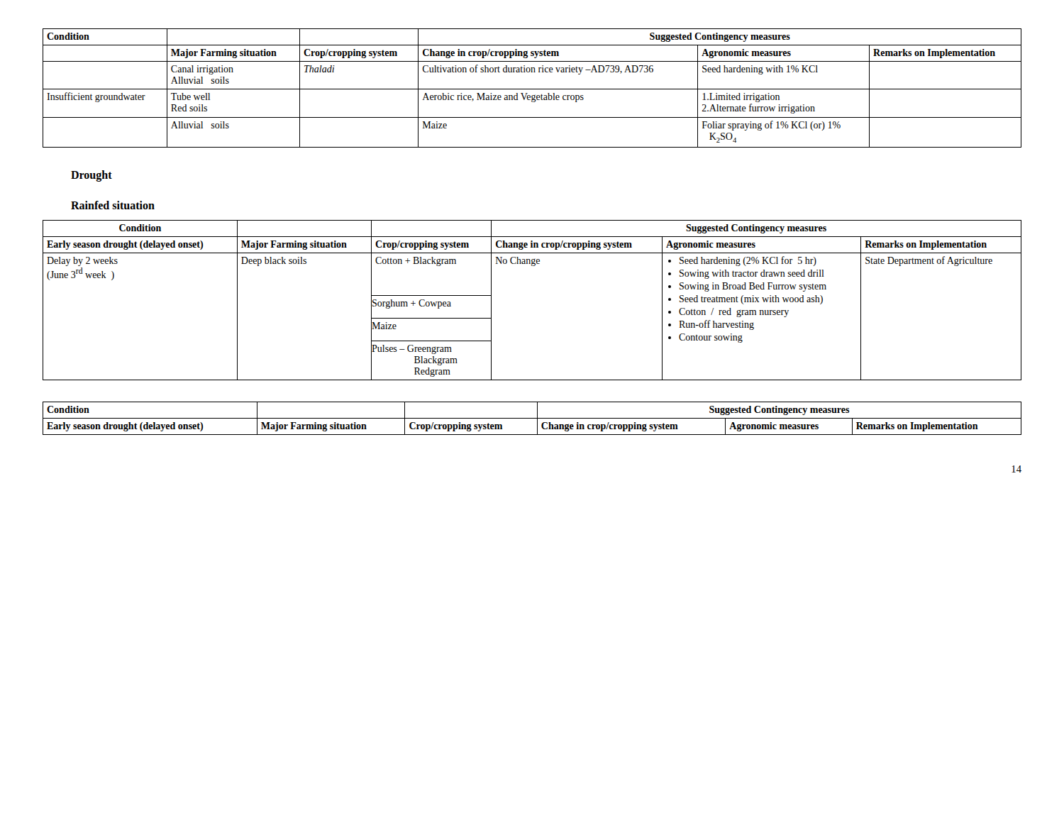| Condition | | | Suggested Contingency measures |
| | Major Farming situation | Crop/cropping system | Change in crop/cropping system | Agronomic measures | Remarks on Implementation |
| | Canal irrigation Alluvial soils | Thaladi | Cultivation of short duration rice variety –AD739, AD736 | Seed hardening with 1% KCl | |
| Insufficient groundwater | Tube well Red soils | | Aerobic rice, Maize and Vegetable crops | 1.Limited irrigation 2.Alternate furrow irrigation | |
| | Alluvial soils | | Maize | Foliar spraying of 1% KCl (or) 1% K 2 SO 4 | |
Drought
Rainfed situation
| Condition | | | Suggested Contingency measures |
| Early season drought (delayed onset) | Major Farming situation | Crop/cropping system | Change in crop/cropping system | Agronomic measures | Remarks on Implementation |
| Delay by 2 weeks (June 3 rd week ) | Deep black soils | Cotton + Blackgram Sorghum + Cowpea Maize Pulses – Greengram Blackgram Redgram | No Change | Seed hardening (2% KCl for 5 hr) Sowing with tractor drawn seed drill Sowing in Broad Bed Furrow system Seed treatment (mix with wood ash) Cotton / red gram nursery Run-off harvesting Contour sowing | State Department of Agriculture |
| Condition | | | Suggested Contingency measures |
| Early season drought (delayed onset) | Major Farming situation | Crop/cropping system | Change in crop/cropping system | Agronomic measures | Remarks on Implementation |
14